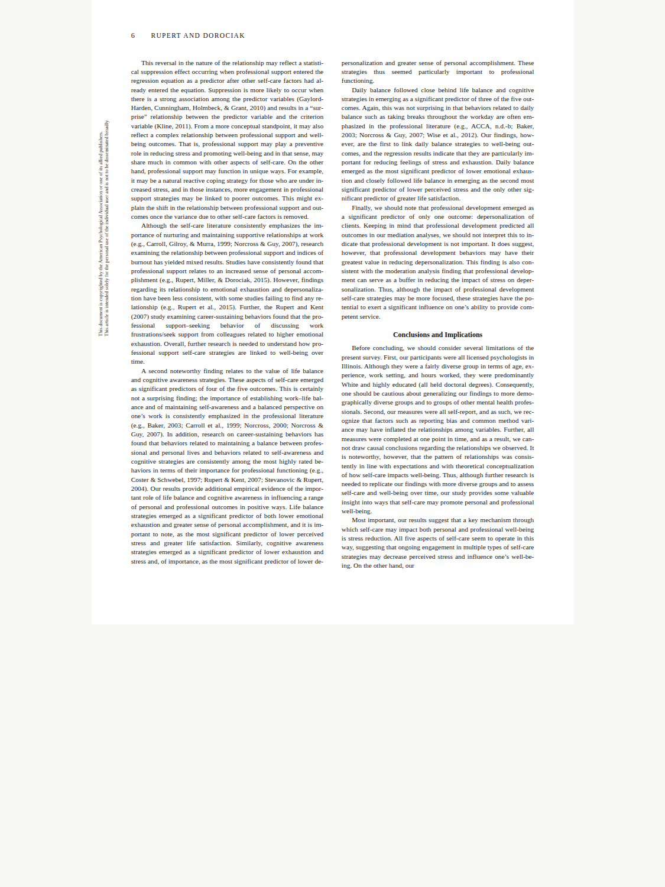This document is copyrighted by the American Psychological Association or one of its allied publishers.
This article is intended solely for the personal use of the individual user and is not to be disseminated broadly.
6 RUPERT AND DOROCIAK
This reversal in the nature of the relationship may reflect a statistical suppression effect occurring when professional support entered the regression equation as a predictor after other self-care factors had already entered the equation. Suppression is more likely to occur when there is a strong association among the predictor variables (Gaylord-Harden, Cunningham, Holmbeck, & Grant, 2010) and results in a “surprise” relationship between the predictor variable and the criterion variable (Kline, 2011). From a more conceptual standpoint, it may also reflect a complex relationship between professional support and well-being outcomes. That is, professional support may play a preventive role in reducing stress and promoting well-being and in that sense, may share much in common with other aspects of self-care. On the other hand, professional support may function in unique ways. For example, it may be a natural reactive coping strategy for those who are under increased stress, and in those instances, more engagement in professional support strategies may be linked to poorer outcomes. This might explain the shift in the relationship between professional support and outcomes once the variance due to other self-care factors is removed.
Although the self-care literature consistently emphasizes the importance of nurturing and maintaining supportive relationships at work (e.g., Carroll, Gilroy, & Murra, 1999; Norcross & Guy, 2007), research examining the relationship between professional support and indices of burnout has yielded mixed results. Studies have consistently found that professional support relates to an increased sense of personal accomplishment (e.g., Rupert, Miller, & Dorociak, 2015). However, findings regarding its relationship to emotional exhaustion and depersonalization have been less consistent, with some studies failing to find any relationship (e.g., Rupert et al., 2015). Further, the Rupert and Kent (2007) study examining career-sustaining behaviors found that the professional support–seeking behavior of discussing work frustrations/seek support from colleagues related to higher emotional exhaustion. Overall, further research is needed to understand how professional support self-care strategies are linked to well-being over time.
A second noteworthy finding relates to the value of life balance and cognitive awareness strategies. These aspects of self-care emerged as significant predictors of four of the five outcomes. This is certainly not a surprising finding; the importance of establishing work–life balance and of maintaining self-awareness and a balanced perspective on one’s work is consistently emphasized in the professional literature (e.g., Baker, 2003; Carroll et al., 1999; Norcross, 2000; Norcross & Guy, 2007). In addition, research on career-sustaining behaviors has found that behaviors related to maintaining a balance between professional and personal lives and behaviors related to self-awareness and cognitive strategies are consistently among the most highly rated behaviors in terms of their importance for professional functioning (e.g., Coster & Schwebel, 1997; Rupert & Kent, 2007; Stevanovic & Rupert, 2004). Our results provide additional empirical evidence of the important role of life balance and cognitive awareness in influencing a range of personal and professional outcomes in positive ways. Life balance strategies emerged as a significant predictor of both lower emotional exhaustion and greater sense of personal accomplishment, and it is important to note, as the most significant predictor of lower perceived stress and greater life satisfaction. Similarly, cognitive awareness strategies emerged as a significant predictor of lower exhaustion and stress and, of importance, as the most significant predictor of lower depersonalization and greater sense of personal accomplishment. These strategies thus seemed particularly important to professional functioning.
Daily balance followed close behind life balance and cognitive strategies in emerging as a significant predictor of three of the five outcomes. Again, this was not surprising in that behaviors related to daily balance such as taking breaks throughout the workday are often emphasized in the professional literature (e.g., ACCA, n.d.-b; Baker, 2003; Norcross & Guy, 2007; Wise et al., 2012). Our findings, however, are the first to link daily balance strategies to well-being outcomes, and the regression results indicate that they are particularly important for reducing feelings of stress and exhaustion. Daily balance emerged as the most significant predictor of lower emotional exhaustion and closely followed life balance in emerging as the second most significant predictor of lower perceived stress and the only other significant predictor of greater life satisfaction.
Finally, we should note that professional development emerged as a significant predictor of only one outcome: depersonalization of clients. Keeping in mind that professional development predicted all outcomes in our mediation analyses, we should not interpret this to indicate that professional development is not important. It does suggest, however, that professional development behaviors may have their greatest value in reducing depersonalization. This finding is also consistent with the moderation analysis finding that professional development can serve as a buffer in reducing the impact of stress on depersonalization. Thus, although the impact of professional development self-care strategies may be more focused, these strategies have the potential to exert a significant influence on one’s ability to provide competent service.
Conclusions and Implications
Before concluding, we should consider several limitations of the present survey. First, our participants were all licensed psychologists in Illinois. Although they were a fairly diverse group in terms of age, experience, work setting, and hours worked, they were predominantly White and highly educated (all held doctoral degrees). Consequently, one should be cautious about generalizing our findings to more demographically diverse groups and to groups of other mental health professionals. Second, our measures were all self-report, and as such, we recognize that factors such as reporting bias and common method variance may have inflated the relationships among variables. Further, all measures were completed at one point in time, and as a result, we cannot draw causal conclusions regarding the relationships we observed. It is noteworthy, however, that the pattern of relationships was consistently in line with expectations and with theoretical conceptualization of how self-care impacts well-being. Thus, although further research is needed to replicate our findings with more diverse groups and to assess self-care and well-being over time, our study provides some valuable insight into ways that self-care may promote personal and professional well-being.
Most important, our results suggest that a key mechanism through which self-care may impact both personal and professional well-being is stress reduction. All five aspects of self-care seem to operate in this way, suggesting that ongoing engagement in multiple types of self-care strategies may decrease perceived stress and influence one’s well-being. On the other hand, our